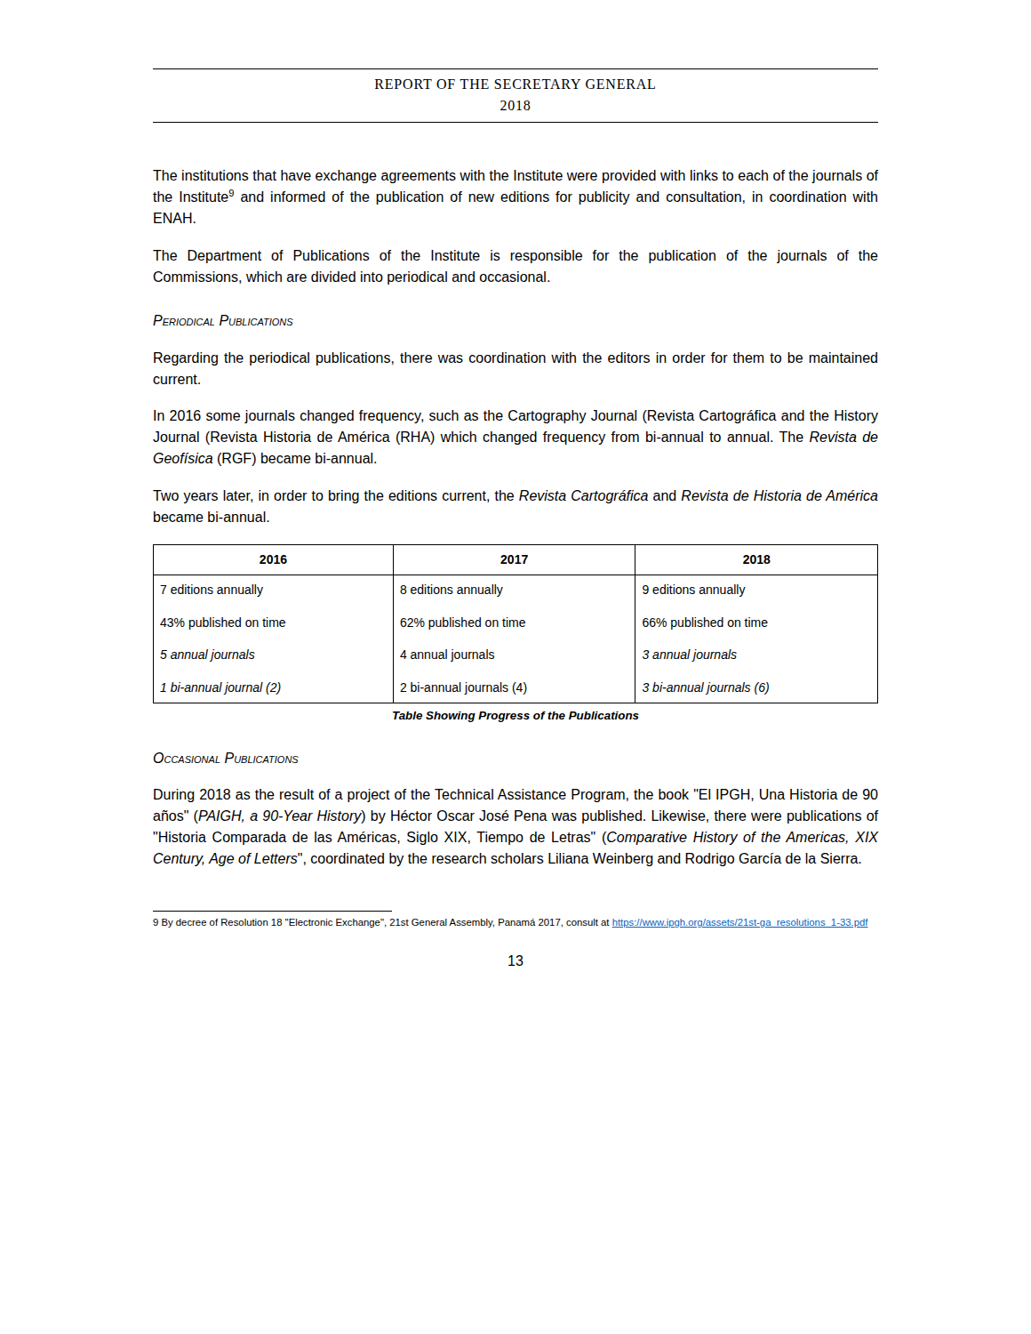REPORT OF THE SECRETARY GENERAL 2018
The institutions that have exchange agreements with the Institute were provided with links to each of the journals of the Institute9 and informed of the publication of new editions for publicity and consultation, in coordination with ENAH.
The Department of Publications of the Institute is responsible for the publication of the journals of the Commissions, which are divided into periodical and occasional.
Periodical Publications
Regarding the periodical publications, there was coordination with the editors in order for them to be maintained current.
In 2016 some journals changed frequency, such as the Cartography Journal (Revista Cartográfica and the History Journal (Revista Historia de América (RHA) which changed frequency from bi-annual to annual. The Revista de Geofísica (RGF) became bi-annual.
Two years later, in order to bring the editions current, the Revista Cartográfica and Revista de Historia de América became bi-annual.
| 2016 | 2017 | 2018 |
| --- | --- | --- |
| 7 editions annually 43% published on time 5 annual journals 1 bi-annual journal (2) | 8 editions annually 62% published on time 4 annual journals 2 bi-annual journals (4) | 9 editions annually 66% published on time 3 annual journals 3 bi-annual journals (6) |
Table Showing Progress of the Publications
Occasional Publications
During 2018 as the result of a project of the Technical Assistance Program, the book "El IPGH, Una Historia de 90 años" (PAIGH, a 90-Year History) by Héctor Oscar José Pena was published. Likewise, there were publications of "Historia Comparada de las Américas, Siglo XIX, Tiempo de Letras" (Comparative History of the Americas, XIX Century, Age of Letters", coordinated by the research scholars Liliana Weinberg and Rodrigo García de la Sierra.
9 By decree of Resolution 18 "Electronic Exchange", 21st General Assembly, Panamá 2017, consult at https://www.ipgh.org/assets/21st-ga_resolutions_1-33.pdf
13